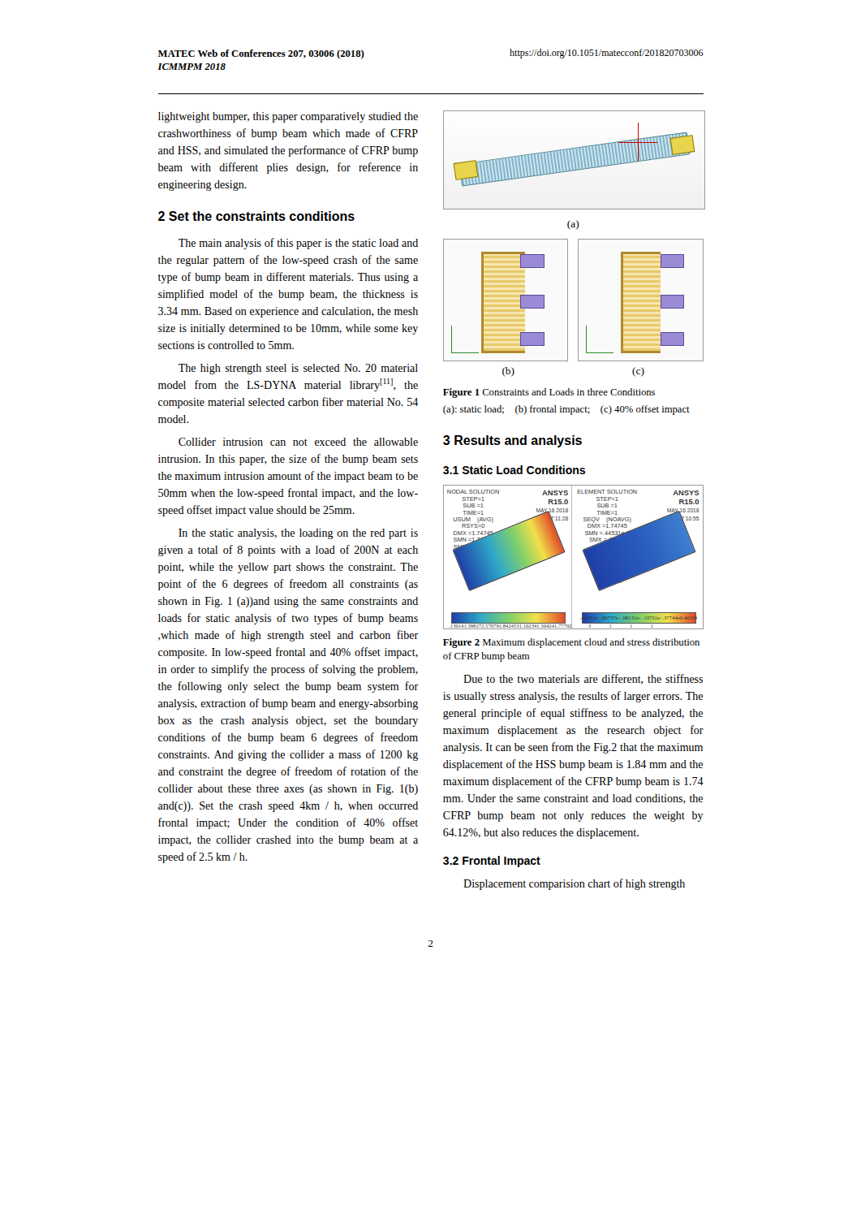MATEC Web of Conferences 207, 03006 (2018)
ICMMPM 2018
https://doi.org/10.1051/matecconf/201820703006
lightweight bumper, this paper comparatively studied the crashworthiness of bump beam which made of CFRP and HSS, and simulated the performance of CFRP bump beam with different plies design, for reference in engineering design.
2 Set the constraints conditions
The main analysis of this paper is the static load and the regular pattern of the low-speed crash of the same type of bump beam in different materials. Thus using a simplified model of the bump beam, the thickness is 3.34 mm. Based on experience and calculation, the mesh size is initially determined to be 10mm, while some key sections is controlled to 5mm.
The high strength steel is selected No. 20 material model from the LS-DYNA material library[11], the composite material selected carbon fiber material No. 54 model.
Collider intrusion can not exceed the allowable intrusion. In this paper, the size of the bump beam sets the maximum intrusion amount of the impact beam to be 50mm when the low-speed frontal impact, and the low-speed offset impact value should be 25mm.
In the static analysis, the loading on the red part is given a total of 8 points with a load of 200N at each point, while the yellow part shows the constraint. The point of the 6 degrees of freedom all constraints (as shown in Fig. 1 (a))and using the same constraints and loads for static analysis of two types of bump beams ,which made of high strength steel and carbon fiber composite. In low-speed frontal and 40% offset impact, in order to simplify the process of solving the problem, the following only select the bump beam system for analysis, extraction of bump beam and energy-absorbing box as the crash analysis object, set the boundary conditions of the bump beam 6 degrees of freedom constraints. And giving the collider a mass of 1200 kg and constraint the degree of freedom of rotation of the collider about these three axes (as shown in Fig. 1(b) and(c)). Set the crash speed 4km / h, when occurred frontal impact; Under the condition of 40% offset impact, the collider crashed into the bump beam at a speed of 2.5 km / h.
(a)
(b) (c)
Figure 1 Constraints and Loads in three Conditions
(a): static load; (b) frontal impact; (c) 40% offset impact
3 Results and analysis
3.1 Static Load Conditions
NODAL SOLUTION
STEP=1
SUB =1
TIME=1
USUM (AVG)
RSYS=0
DMX =1.74745
SMN =1.74745
SMX =1.77792
ANSYS
R15.0
MAY 16 2018
17:11:28
.130141.398272.570791.8424531.102341.364241.77792
ELEMENT SOLUTION
STEP=1
SUB =1
TIME=1
SEQV (NOAVG)
DMX =1.74745
SMN =.44531e-3
SMX =.46534
ANSYS
R15.0
MAY 16 2018
17:10:55
.44531e-3.06737e-1.08131e-1.10731e-1.37744e0.46534
Figure 2 Maximum displacement cloud and stress distribution of CFRP bump beam
Due to the two materials are different, the stiffness is usually stress analysis, the results of larger errors. The general principle of equal stiffness to be analyzed, the maximum displacement as the research object for analysis. It can be seen from the Fig.2 that the maximum displacement of the HSS bump beam is 1.84 mm and the maximum displacement of the CFRP bump beam is 1.74 mm. Under the same constraint and load conditions, the CFRP bump beam not only reduces the weight by 64.12%, but also reduces the displacement.
3.2 Frontal Impact
Displacement comparision chart of high strength
2